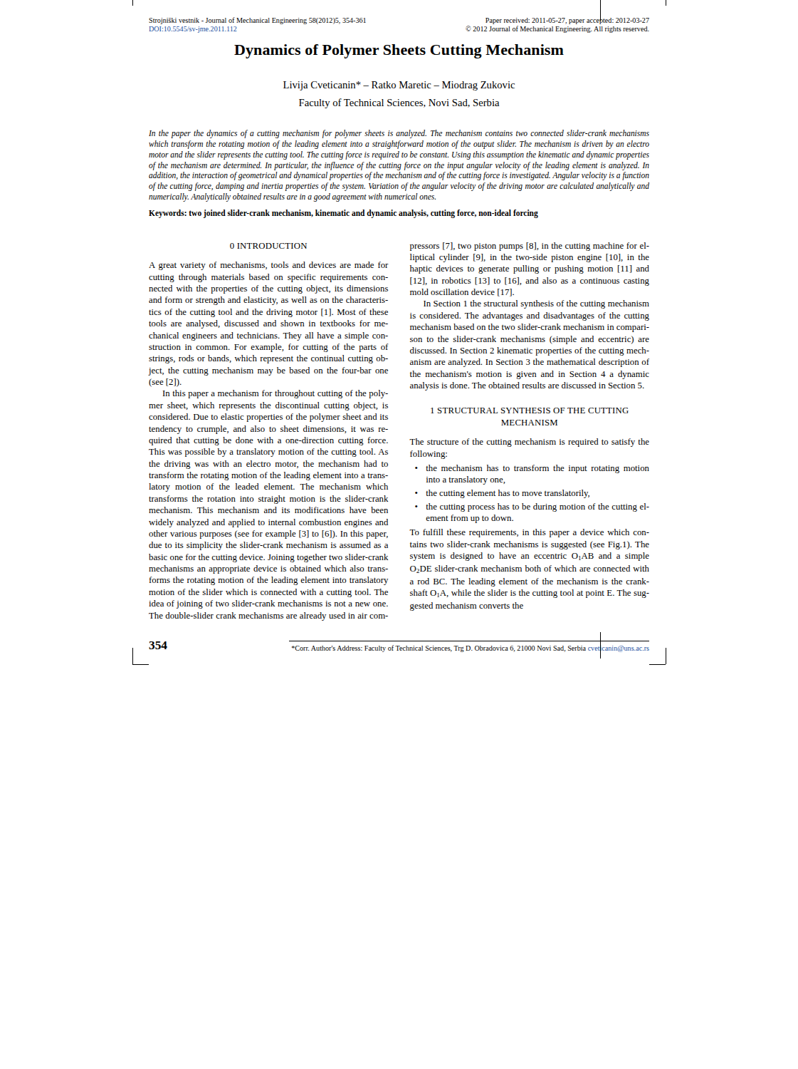Strojniški vestnik - Journal of Mechanical Engineering 58(2012)5, 354-361
DOI:10.5545/sv-jme.2011.112
Paper received: 2011-05-27, paper accepted: 2012-03-27
© 2012 Journal of Mechanical Engineering. All rights reserved.
Dynamics of Polymer Sheets Cutting Mechanism
Livija Cveticanin* – Ratko Maretic – Miodrag Zukovic
Faculty of Technical Sciences, Novi Sad, Serbia
In the paper the dynamics of a cutting mechanism for polymer sheets is analyzed. The mechanism contains two connected slider-crank mechanisms which transform the rotating motion of the leading element into a straightforward motion of the output slider. The mechanism is driven by an electro motor and the slider represents the cutting tool. The cutting force is required to be constant. Using this assumption the kinematic and dynamic properties of the mechanism are determined. In particular, the influence of the cutting force on the input angular velocity of the leading element is analyzed. In addition, the interaction of geometrical and dynamical properties of the mechanism and of the cutting force is investigated. Angular velocity is a function of the cutting force, damping and inertia properties of the system. Variation of the angular velocity of the driving motor are calculated analytically and numerically. Analytically obtained results are in a good agreement with numerical ones.
Keywords: two joined slider-crank mechanism, kinematic and dynamic analysis, cutting force, non-ideal forcing
0 INTRODUCTION
A great variety of mechanisms, tools and devices are made for cutting through materials based on specific requirements connected with the properties of the cutting object, its dimensions and form or strength and elasticity, as well as on the characteristics of the cutting tool and the driving motor [1]. Most of these tools are analysed, discussed and shown in textbooks for mechanical engineers and technicians. They all have a simple construction in common. For example, for cutting of the parts of strings, rods or bands, which represent the continual cutting object, the cutting mechanism may be based on the four-bar one (see [2]).
In this paper a mechanism for throughout cutting of the polymer sheet, which represents the discontinual cutting object, is considered. Due to elastic properties of the polymer sheet and its tendency to crumple, and also to sheet dimensions, it was required that cutting be done with a one-direction cutting force. This was possible by a translatory motion of the cutting tool. As the driving was with an electro motor, the mechanism had to transform the rotating motion of the leading element into a translatory motion of the leaded element. The mechanism which transforms the rotation into straight motion is the slider-crank mechanism. This mechanism and its modifications have been widely analyzed and applied to internal combustion engines and other various purposes (see for example [3] to [6]). In this paper, due to its simplicity the slider-crank mechanism is assumed as a basic one for the cutting device. Joining together two slider-crank mechanisms an appropriate device is obtained which also transforms the rotating motion of the leading element into translatory motion of the slider which is connected with a cutting tool. The idea of joining of two slider-crank mechanisms is not a new one. The double-slider crank mechanisms are already used in air compressors [7], two piston pumps [8], in the cutting machine for elliptical cylinder [9], in the two-side piston engine [10], in the haptic devices to generate pulling or pushing motion [11] and [12], in robotics [13] to [16], and also as a continuous casting mold oscillation device [17].
In Section 1 the structural synthesis of the cutting mechanism is considered. The advantages and disadvantages of the cutting mechanism based on the two slider-crank mechanism in comparison to the slider-crank mechanisms (simple and eccentric) are discussed. In Section 2 kinematic properties of the cutting mechanism are analyzed. In Section 3 the mathematical description of the mechanism's motion is given and in Section 4 a dynamic analysis is done. The obtained results are discussed in Section 5.
1 STRUCTURAL SYNTHESIS OF THE CUTTING MECHANISM
The structure of the cutting mechanism is required to satisfy the following:
the mechanism has to transform the input rotating motion into a translatory one,
the cutting element has to move translatorily,
the cutting process has to be during motion of the cutting element from up to down.
To fulfill these requirements, in this paper a device which contains two slider-crank mechanisms is suggested (see Fig.1). The system is designed to have an eccentric O1AB and a simple O2DE slider-crank mechanism both of which are connected with a rod BC. The leading element of the mechanism is the crankshaft O1A, while the slider is the cutting tool at point E. The suggested mechanism converts the
354
*Corr. Author's Address: Faculty of Technical Sciences, Trg D. Obradovica 6, 21000 Novi Sad, Serbia cveticanin@uns.ac.rs